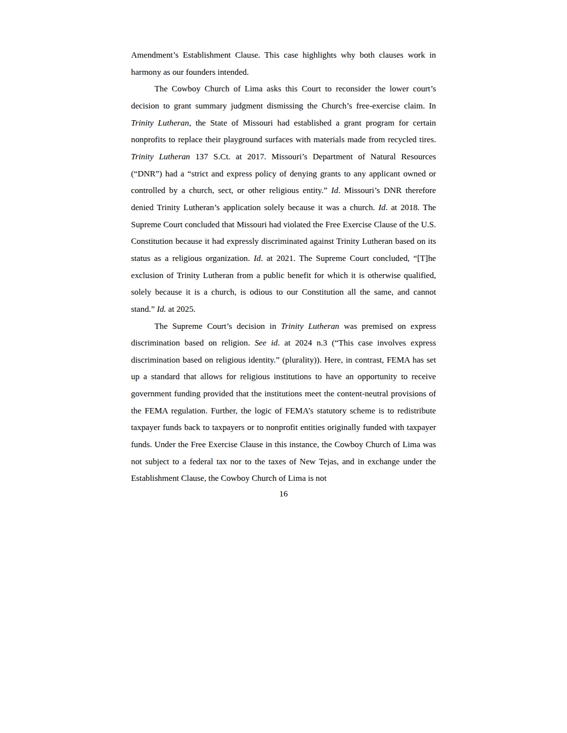Amendment’s Establishment Clause. This case highlights why both clauses work in harmony as our founders intended.
The Cowboy Church of Lima asks this Court to reconsider the lower court’s decision to grant summary judgment dismissing the Church’s free-exercise claim. In Trinity Lutheran, the State of Missouri had established a grant program for certain nonprofits to replace their playground surfaces with materials made from recycled tires. Trinity Lutheran 137 S.Ct. at 2017. Missouri’s Department of Natural Resources (“DNR”) had a “strict and express policy of denying grants to any applicant owned or controlled by a church, sect, or other religious entity.” Id. Missouri’s DNR therefore denied Trinity Lutheran’s application solely because it was a church. Id. at 2018. The Supreme Court concluded that Missouri had violated the Free Exercise Clause of the U.S. Constitution because it had expressly discriminated against Trinity Lutheran based on its status as a religious organization. Id. at 2021. The Supreme Court concluded, “[T]he exclusion of Trinity Lutheran from a public benefit for which it is otherwise qualified, solely because it is a church, is odious to our Constitution all the same, and cannot stand.” Id. at 2025.
The Supreme Court’s decision in Trinity Lutheran was premised on express discrimination based on religion. See id. at 2024 n.3 (“This case involves express discrimination based on religious identity.” (plurality)). Here, in contrast, FEMA has set up a standard that allows for religious institutions to have an opportunity to receive government funding provided that the institutions meet the content-neutral provisions of the FEMA regulation. Further, the logic of FEMA’s statutory scheme is to redistribute taxpayer funds back to taxpayers or to nonprofit entities originally funded with taxpayer funds. Under the Free Exercise Clause in this instance, the Cowboy Church of Lima was not subject to a federal tax nor to the taxes of New Tejas, and in exchange under the Establishment Clause, the Cowboy Church of Lima is not
16